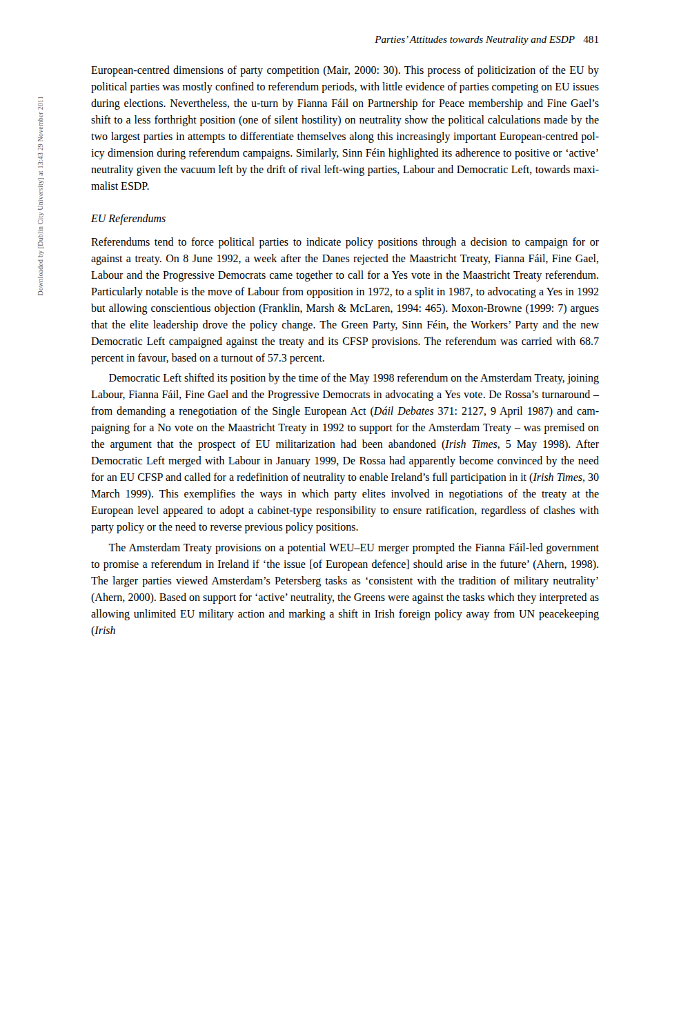Downloaded by [Dublin City University] at 13:43 29 November 2011
Parties’ Attitudes towards Neutrality and ESDP 481
European-centred dimensions of party competition (Mair, 2000: 30). This process of politicization of the EU by political parties was mostly confined to referendum periods, with little evidence of parties competing on EU issues during elections. Nevertheless, the u-turn by Fianna Fáil on Partnership for Peace membership and Fine Gael’s shift to a less forthright position (one of silent hostility) on neutrality show the political calculations made by the two largest parties in attempts to differentiate themselves along this increasingly important European-centred policy dimension during referendum campaigns. Similarly, Sinn Féin highlighted its adherence to positive or ‘active’ neutrality given the vacuum left by the drift of rival left-wing parties, Labour and Democratic Left, towards maximalist ESDP.
EU Referendums
Referendums tend to force political parties to indicate policy positions through a decision to campaign for or against a treaty. On 8 June 1992, a week after the Danes rejected the Maastricht Treaty, Fianna Fáil, Fine Gael, Labour and the Progressive Democrats came together to call for a Yes vote in the Maastricht Treaty referendum. Particularly notable is the move of Labour from opposition in 1972, to a split in 1987, to advocating a Yes in 1992 but allowing conscientious objection (Franklin, Marsh & McLaren, 1994: 465). Moxon-Browne (1999: 7) argues that the elite leadership drove the policy change. The Green Party, Sinn Féin, the Workers’ Party and the new Democratic Left campaigned against the treaty and its CFSP provisions. The referendum was carried with 68.7 percent in favour, based on a turnout of 57.3 percent.
Democratic Left shifted its position by the time of the May 1998 referendum on the Amsterdam Treaty, joining Labour, Fianna Fáil, Fine Gael and the Progressive Democrats in advocating a Yes vote. De Rossa’s turnaround – from demanding a renegotiation of the Single European Act (Dáil Debates 371: 2127, 9 April 1987) and campaigning for a No vote on the Maastricht Treaty in 1992 to support for the Amsterdam Treaty – was premised on the argument that the prospect of EU militarization had been abandoned (Irish Times, 5 May 1998). After Democratic Left merged with Labour in January 1999, De Rossa had apparently become convinced by the need for an EU CFSP and called for a redefinition of neutrality to enable Ireland’s full participation in it (Irish Times, 30 March 1999). This exemplifies the ways in which party elites involved in negotiations of the treaty at the European level appeared to adopt a cabinet-type responsibility to ensure ratification, regardless of clashes with party policy or the need to reverse previous policy positions.
The Amsterdam Treaty provisions on a potential WEU–EU merger prompted the Fianna Fáil-led government to promise a referendum in Ireland if ‘the issue [of European defence] should arise in the future’ (Ahern, 1998). The larger parties viewed Amsterdam’s Petersberg tasks as ‘consistent with the tradition of military neutrality’ (Ahern, 2000). Based on support for ‘active’ neutrality, the Greens were against the tasks which they interpreted as allowing unlimited EU military action and marking a shift in Irish foreign policy away from UN peacekeeping (Irish